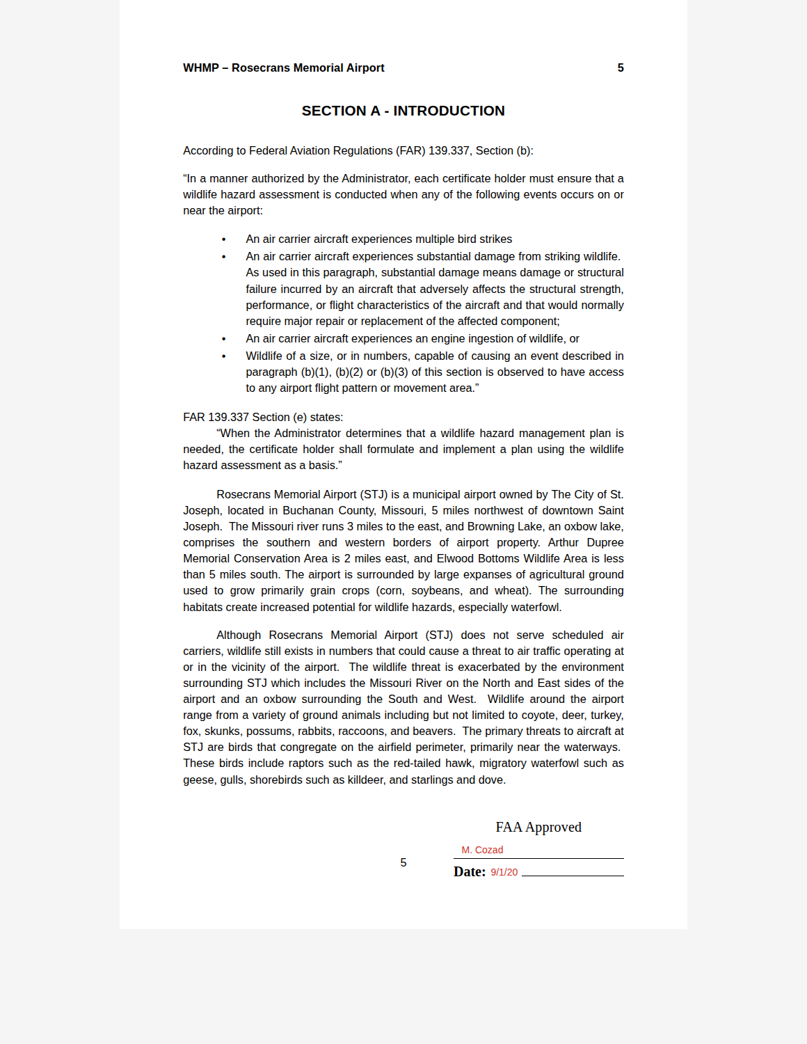WHMP – Rosecrans Memorial Airport 5
SECTION A - INTRODUCTION
According to Federal Aviation Regulations (FAR) 139.337, Section (b):
“In a manner authorized by the Administrator, each certificate holder must ensure that a wildlife hazard assessment is conducted when any of the following events occurs on or near the airport:
An air carrier aircraft experiences multiple bird strikes
An air carrier aircraft experiences substantial damage from striking wildlife. As used in this paragraph, substantial damage means damage or structural failure incurred by an aircraft that adversely affects the structural strength, performance, or flight characteristics of the aircraft and that would normally require major repair or replacement of the affected component;
An air carrier aircraft experiences an engine ingestion of wildlife, or
Wildlife of a size, or in numbers, capable of causing an event described in paragraph (b)(1), (b)(2) or (b)(3) of this section is observed to have access to any airport flight pattern or movement area.”
FAR 139.337 Section (e) states:
“When the Administrator determines that a wildlife hazard management plan is needed, the certificate holder shall formulate and implement a plan using the wildlife hazard assessment as a basis.”
Rosecrans Memorial Airport (STJ) is a municipal airport owned by The City of St. Joseph, located in Buchanan County, Missouri, 5 miles northwest of downtown Saint Joseph. The Missouri river runs 3 miles to the east, and Browning Lake, an oxbow lake, comprises the southern and western borders of airport property. Arthur Dupree Memorial Conservation Area is 2 miles east, and Elwood Bottoms Wildlife Area is less than 5 miles south. The airport is surrounded by large expanses of agricultural ground used to grow primarily grain crops (corn, soybeans, and wheat). The surrounding habitats create increased potential for wildlife hazards, especially waterfowl.
Although Rosecrans Memorial Airport (STJ) does not serve scheduled air carriers, wildlife still exists in numbers that could cause a threat to air traffic operating at or in the vicinity of the airport. The wildlife threat is exacerbated by the environment surrounding STJ which includes the Missouri River on the North and East sides of the airport and an oxbow surrounding the South and West. Wildlife around the airport range from a variety of ground animals including but not limited to coyote, deer, turkey, fox, skunks, possums, rabbits, raccoons, and beavers. The primary threats to aircraft at STJ are birds that congregate on the airfield perimeter, primarily near the waterways. These birds include raptors such as the red-tailed hawk, migratory waterfowl such as geese, gulls, shorebirds such as killdeer, and starlings and dove.
5
FAA Approved
M. Cozad
Date: 9/1/20